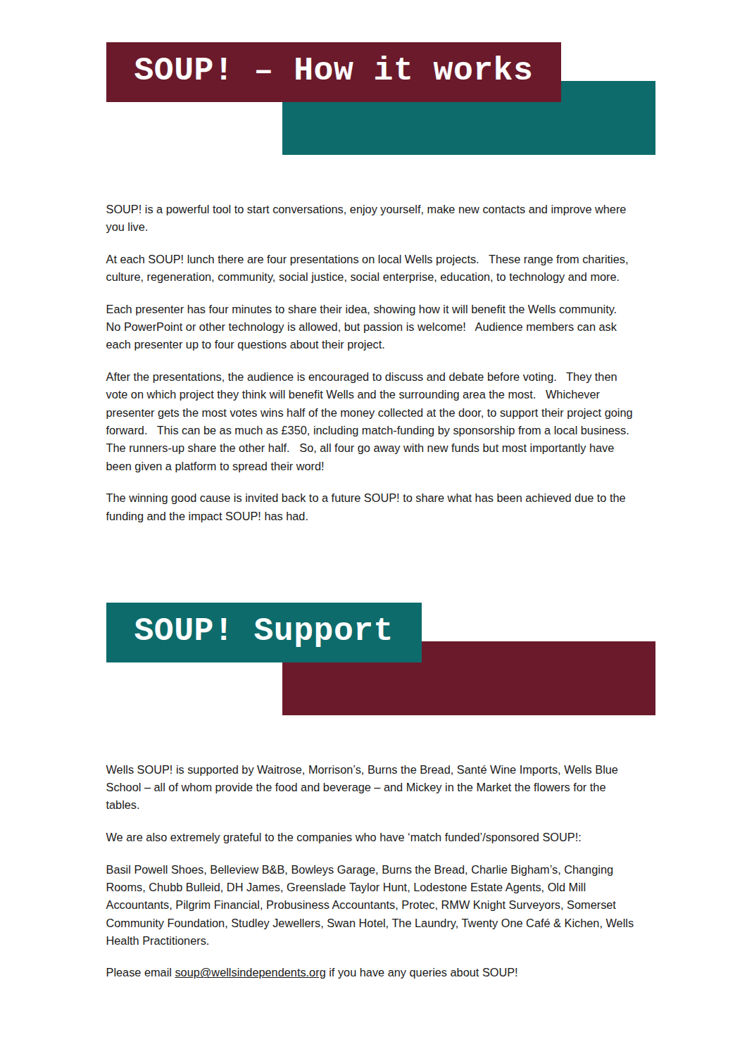SOUP! – How it works
SOUP! is a powerful tool to start conversations, enjoy yourself, make new contacts and improve where you live.
At each SOUP! lunch there are four presentations on local Wells projects. These range from charities, culture, regeneration, community, social justice, social enterprise, education, to technology and more.
Each presenter has four minutes to share their idea, showing how it will benefit the Wells community. No PowerPoint or other technology is allowed, but passion is welcome! Audience members can ask each presenter up to four questions about their project.
After the presentations, the audience is encouraged to discuss and debate before voting. They then vote on which project they think will benefit Wells and the surrounding area the most. Whichever presenter gets the most votes wins half of the money collected at the door, to support their project going forward. This can be as much as £350, including match-funding by sponsorship from a local business. The runners-up share the other half. So, all four go away with new funds but most importantly have been given a platform to spread their word!
The winning good cause is invited back to a future SOUP! to share what has been achieved due to the funding and the impact SOUP! has had.
SOUP! Support
Wells SOUP! is supported by Waitrose, Morrison’s, Burns the Bread, Santé Wine Imports, Wells Blue School – all of whom provide the food and beverage – and Mickey in the Market the flowers for the tables.
We are also extremely grateful to the companies who have ‘match funded’/sponsored SOUP!:
Basil Powell Shoes, Belleview B&B, Bowleys Garage, Burns the Bread, Charlie Bigham’s, Changing Rooms, Chubb Bulleid, DH James, Greenslade Taylor Hunt, Lodestone Estate Agents, Old Mill Accountants, Pilgrim Financial, Probusiness Accountants, Protec, RMW Knight Surveyors, Somerset Community Foundation, Studley Jewellers, Swan Hotel, The Laundry, Twenty One Café & Kichen, Wells Health Practitioners.
Please email soup@wellsindependents.org if you have any queries about SOUP!